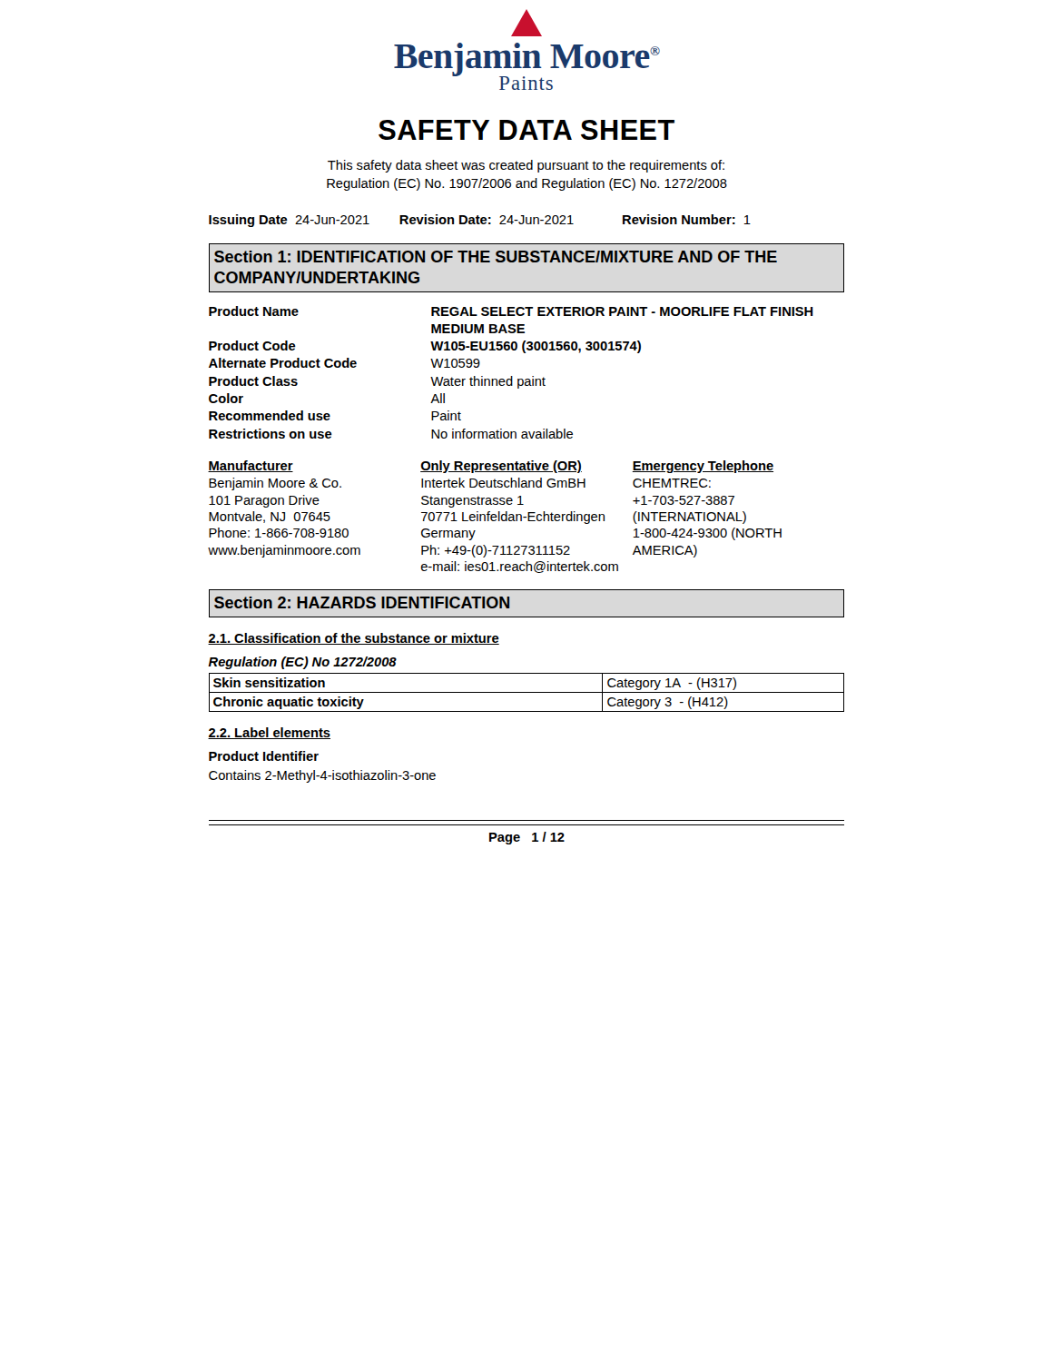Benjamin Moore®
Paints
SAFETY DATA SHEET
This safety data sheet was created pursuant to the requirements of:
Regulation (EC) No. 1907/2006 and Regulation (EC) No. 1272/2008
| Issuing Date 24-Jun-2021 | Revision Date: 24-Jun-2021 | Revision Number: 1 |
Section 1: IDENTIFICATION OF THE SUBSTANCE/MIXTURE AND OF THE COMPANY/UNDERTAKING
| Product Name | REGAL SELECT EXTERIOR PAINT - MOORLIFE FLAT FINISH MEDIUM BASE |
| Product Code | W105-EU1560 (3001560, 3001574) |
| Alternate Product Code | W10599 |
| Product Class | Water thinned paint |
| Color | All |
| Recommended use | Paint |
| Restrictions on use | No information available |
| Manufacturer | Only Representative (OR) | Emergency Telephone |
| Benjamin Moore & Co. 101 Paragon Drive Montvale, NJ 07645 Phone: 1-866-708-9180 www.benjaminmoore.com | Intertek Deutschland GmBH Stangenstrasse 1 70771 Leinfeldan-Echterdingen Germany Ph: +49-(0)-71127311152 e-mail: ies01.reach@intertek.com | CHEMTREC: +1-703-527-3887 (INTERNATIONAL) 1-800-424-9300 (NORTH AMERICA) |
Section 2: HAZARDS IDENTIFICATION
2.1. Classification of the substance or mixture
Regulation (EC) No 1272/2008
| Skin sensitization | Category 1A - (H317) |
| Chronic aquatic toxicity | Category 3 - (H412) |
2.2. Label elements
Product Identifier
Contains 2-Methyl-4-isothiazolin-3-one
Page 1 / 12